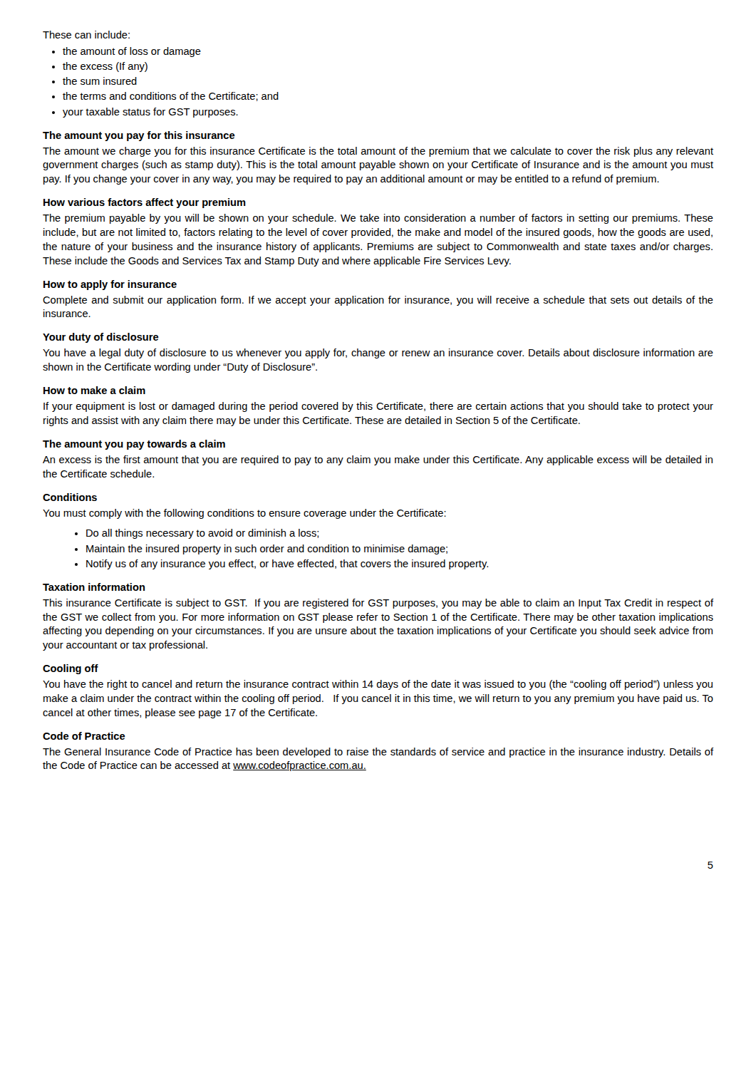These can include:
the amount of loss or damage
the excess (If any)
the sum insured
the terms and conditions of the Certificate; and
your taxable status for GST purposes.
The amount you pay for this insurance
The amount we charge you for this insurance Certificate is the total amount of the premium that we calculate to cover the risk plus any relevant government charges (such as stamp duty). This is the total amount payable shown on your Certificate of Insurance and is the amount you must pay. If you change your cover in any way, you may be required to pay an additional amount or may be entitled to a refund of premium.
How various factors affect your premium
The premium payable by you will be shown on your schedule. We take into consideration a number of factors in setting our premiums. These include, but are not limited to, factors relating to the level of cover provided, the make and model of the insured goods, how the goods are used, the nature of your business and the insurance history of applicants. Premiums are subject to Commonwealth and state taxes and/or charges. These include the Goods and Services Tax and Stamp Duty and where applicable Fire Services Levy.
How to apply for insurance
Complete and submit our application form. If we accept your application for insurance, you will receive a schedule that sets out details of the insurance.
Your duty of disclosure
You have a legal duty of disclosure to us whenever you apply for, change or renew an insurance cover. Details about disclosure information are shown in the Certificate wording under “Duty of Disclosure”.
How to make a claim
If your equipment is lost or damaged during the period covered by this Certificate, there are certain actions that you should take to protect your rights and assist with any claim there may be under this Certificate. These are detailed in Section 5 of the Certificate.
The amount you pay towards a claim
An excess is the first amount that you are required to pay to any claim you make under this Certificate. Any applicable excess will be detailed in the Certificate schedule.
Conditions
You must comply with the following conditions to ensure coverage under the Certificate:
Do all things necessary to avoid or diminish a loss;
Maintain the insured property in such order and condition to minimise damage;
Notify us of any insurance you effect, or have effected, that covers the insured property.
Taxation information
This insurance Certificate is subject to GST. If you are registered for GST purposes, you may be able to claim an Input Tax Credit in respect of the GST we collect from you. For more information on GST please refer to Section 1 of the Certificate. There may be other taxation implications affecting you depending on your circumstances. If you are unsure about the taxation implications of your Certificate you should seek advice from your accountant or tax professional.
Cooling off
You have the right to cancel and return the insurance contract within 14 days of the date it was issued to you (the “cooling off period”) unless you make a claim under the contract within the cooling off period. If you cancel it in this time, we will return to you any premium you have paid us. To cancel at other times, please see page 17 of the Certificate.
Code of Practice
The General Insurance Code of Practice has been developed to raise the standards of service and practice in the insurance industry. Details of the Code of Practice can be accessed at www.codeofpractice.com.au.
5